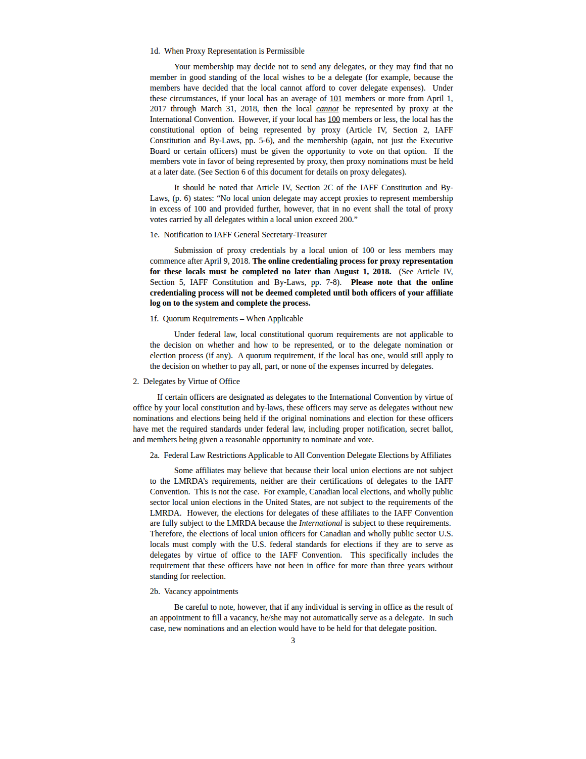1d. When Proxy Representation is Permissible
Your membership may decide not to send any delegates, or they may find that no member in good standing of the local wishes to be a delegate (for example, because the members have decided that the local cannot afford to cover delegate expenses). Under these circumstances, if your local has an average of 101 members or more from April 1, 2017 through March 31, 2018, then the local cannot be represented by proxy at the International Convention. However, if your local has 100 members or less, the local has the constitutional option of being represented by proxy (Article IV, Section 2, IAFF Constitution and By-Laws, pp. 5-6), and the membership (again, not just the Executive Board or certain officers) must be given the opportunity to vote on that option. If the members vote in favor of being represented by proxy, then proxy nominations must be held at a later date. (See Section 6 of this document for details on proxy delegates).
It should be noted that Article IV, Section 2C of the IAFF Constitution and By-Laws, (p. 6) states: “No local union delegate may accept proxies to represent membership in excess of 100 and provided further, however, that in no event shall the total of proxy votes carried by all delegates within a local union exceed 200.”
1e. Notification to IAFF General Secretary-Treasurer
Submission of proxy credentials by a local union of 100 or less members may commence after April 9, 2018. The online credentialing process for proxy representation for these locals must be completed no later than August 1, 2018. (See Article IV, Section 5, IAFF Constitution and By-Laws, pp. 7-8). Please note that the online credentialing process will not be deemed completed until both officers of your affiliate log on to the system and complete the process.
1f. Quorum Requirements – When Applicable
Under federal law, local constitutional quorum requirements are not applicable to the decision on whether and how to be represented, or to the delegate nomination or election process (if any). A quorum requirement, if the local has one, would still apply to the decision on whether to pay all, part, or none of the expenses incurred by delegates.
2. Delegates by Virtue of Office
If certain officers are designated as delegates to the International Convention by virtue of office by your local constitution and by-laws, these officers may serve as delegates without new nominations and elections being held if the original nominations and election for these officers have met the required standards under federal law, including proper notification, secret ballot, and members being given a reasonable opportunity to nominate and vote.
2a. Federal Law Restrictions Applicable to All Convention Delegate Elections by Affiliates
Some affiliates may believe that because their local union elections are not subject to the LMRDA’s requirements, neither are their certifications of delegates to the IAFF Convention. This is not the case. For example, Canadian local elections, and wholly public sector local union elections in the United States, are not subject to the requirements of the LMRDA. However, the elections for delegates of these affiliates to the IAFF Convention are fully subject to the LMRDA because the International is subject to these requirements. Therefore, the elections of local union officers for Canadian and wholly public sector U.S. locals must comply with the U.S. federal standards for elections if they are to serve as delegates by virtue of office to the IAFF Convention. This specifically includes the requirement that these officers have not been in office for more than three years without standing for reelection.
2b. Vacancy appointments
Be careful to note, however, that if any individual is serving in office as the result of an appointment to fill a vacancy, he/she may not automatically serve as a delegate. In such case, new nominations and an election would have to be held for that delegate position.
3